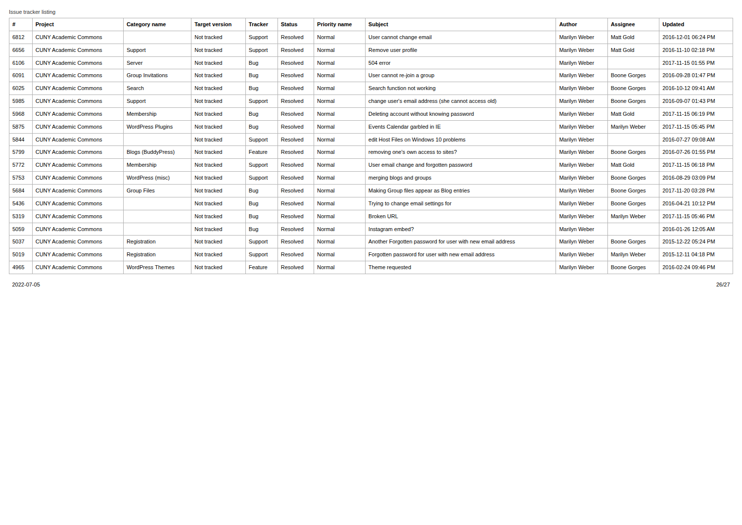Issue tracker listing
| # | Project | Category name | Target version | Tracker | Status | Priority name | Subject | Author | Assignee | Updated |
| --- | --- | --- | --- | --- | --- | --- | --- | --- | --- | --- |
| 6812 | CUNY Academic Commons | | Not tracked | Support | Resolved | Normal | User cannot change email | Marilyn Weber | Matt Gold | 2016-12-01 06:24 PM |
| 6656 | CUNY Academic Commons | Support | Not tracked | Support | Resolved | Normal | Remove user profile | Marilyn Weber | Matt Gold | 2016-11-10 02:18 PM |
| 6106 | CUNY Academic Commons | Server | Not tracked | Bug | Resolved | Normal | 504 error | Marilyn Weber | | 2017-11-15 01:55 PM |
| 6091 | CUNY Academic Commons | Group Invitations | Not tracked | Bug | Resolved | Normal | User cannot re-join a group | Marilyn Weber | Boone Gorges | 2016-09-28 01:47 PM |
| 6025 | CUNY Academic Commons | Search | Not tracked | Bug | Resolved | Normal | Search function not working | Marilyn Weber | Boone Gorges | 2016-10-12 09:41 AM |
| 5985 | CUNY Academic Commons | Support | Not tracked | Support | Resolved | Normal | change user's email address (she cannot access old) | Marilyn Weber | Boone Gorges | 2016-09-07 01:43 PM |
| 5968 | CUNY Academic Commons | Membership | Not tracked | Bug | Resolved | Normal | Deleting account without knowing password | Marilyn Weber | Matt Gold | 2017-11-15 06:19 PM |
| 5875 | CUNY Academic Commons | WordPress Plugins | Not tracked | Bug | Resolved | Normal | Events Calendar garbled in IE | Marilyn Weber | Marilyn Weber | 2017-11-15 05:45 PM |
| 5844 | CUNY Academic Commons | | Not tracked | Support | Resolved | Normal | edit Host Files on Windows 10 problems | Marilyn Weber | | 2016-07-27 09:08 AM |
| 5799 | CUNY Academic Commons | Blogs (BuddyPress) | Not tracked | Feature | Resolved | Normal | removing one's own access to sites? | Marilyn Weber | Boone Gorges | 2016-07-26 01:55 PM |
| 5772 | CUNY Academic Commons | Membership | Not tracked | Support | Resolved | Normal | User email change and forgotten password | Marilyn Weber | Matt Gold | 2017-11-15 06:18 PM |
| 5753 | CUNY Academic Commons | WordPress (misc) | Not tracked | Support | Resolved | Normal | merging blogs and groups | Marilyn Weber | Boone Gorges | 2016-08-29 03:09 PM |
| 5684 | CUNY Academic Commons | Group Files | Not tracked | Bug | Resolved | Normal | Making Group files appear as Blog entries | Marilyn Weber | Boone Gorges | 2017-11-20 03:28 PM |
| 5436 | CUNY Academic Commons | | Not tracked | Bug | Resolved | Normal | Trying to change email settings for | Marilyn Weber | Boone Gorges | 2016-04-21 10:12 PM |
| 5319 | CUNY Academic Commons | | Not tracked | Bug | Resolved | Normal | Broken URL | Marilyn Weber | Marilyn Weber | 2017-11-15 05:46 PM |
| 5059 | CUNY Academic Commons | | Not tracked | Bug | Resolved | Normal | Instagram embed? | Marilyn Weber | | 2016-01-26 12:05 AM |
| 5037 | CUNY Academic Commons | Registration | Not tracked | Support | Resolved | Normal | Another Forgotten password for user with new email address | Marilyn Weber | Boone Gorges | 2015-12-22 05:24 PM |
| 5019 | CUNY Academic Commons | Registration | Not tracked | Support | Resolved | Normal | Forgotten password for user with new email address | Marilyn Weber | Marilyn Weber | 2015-12-11 04:18 PM |
| 4965 | CUNY Academic Commons | WordPress Themes | Not tracked | Feature | Resolved | Normal | Theme requested | Marilyn Weber | Boone Gorges | 2016-02-24 09:46 PM |
| 2022-07-05 | 26/27 |